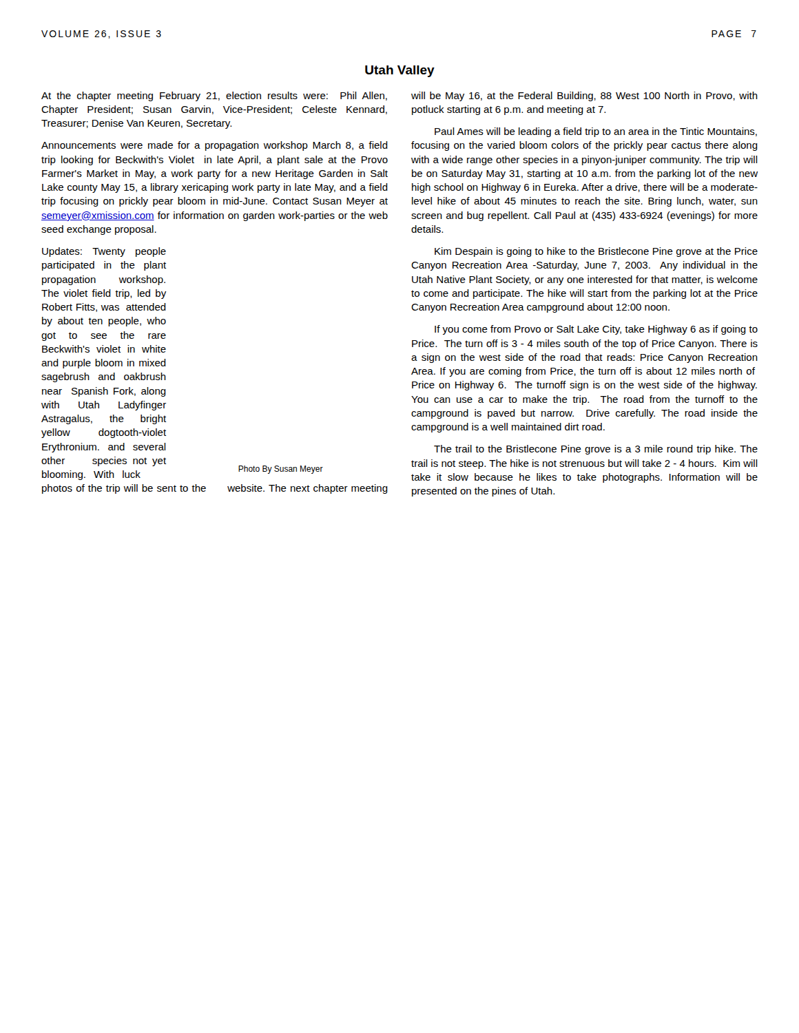VOLUME 26, ISSUE 3 PAGE 7
Utah Valley
At the chapter meeting February 21, election results were: Phil Allen, Chapter President; Susan Garvin, Vice-President; Celeste Kennard, Treasurer; Denise Van Keuren, Secretary.
Announcements were made for a propagation workshop March 8, a field trip looking for Beckwith's Violet in late April, a plant sale at the Provo Farmer's Market in May, a work party for a new Heritage Garden in Salt Lake county May 15, a library xericaping work party in late May, and a field trip focusing on prickly pear bloom in mid-June. Contact Susan Meyer at semeyer@xmission.com for information on garden work-parties or the web seed exchange proposal.
Photo By Susan Meyer
Updates: Twenty people participated in the plant propagation workshop. The violet field trip, led by Robert Fitts, was attended by about ten people, who got to see the rare Beckwith's violet in white and purple bloom in mixed sagebrush and oakbrush near Spanish Fork, along with Utah Ladyfinger Astragalus, the bright yellow dogtooth-violet Erythronium. and several other species not yet blooming. With luck photos of the trip will be sent to the website. The next chapter meeting will be May 16, at the Federal Building, 88 West 100 North in Provo, with potluck starting at 6 p.m. and meeting at 7.
Paul Ames will be leading a field trip to an area in the Tintic Mountains, focusing on the varied bloom colors of the prickly pear cactus there along with a wide range other species in a pinyon-juniper community. The trip will be on Saturday May 31, starting at 10 a.m. from the parking lot of the new high school on Highway 6 in Eureka. After a drive, there will be a moderate-level hike of about 45 minutes to reach the site. Bring lunch, water, sun screen and bug repellent. Call Paul at (435) 433-6924 (evenings) for more details.
Kim Despain is going to hike to the Bristlecone Pine grove at the Price Canyon Recreation Area -Saturday, June 7, 2003. Any individual in the Utah Native Plant Society, or any one interested for that matter, is welcome to come and participate. The hike will start from the parking lot at the Price Canyon Recreation Area campground about 12:00 noon.
If you come from Provo or Salt Lake City, take Highway 6 as if going to Price. The turn off is 3 - 4 miles south of the top of Price Canyon. There is a sign on the west side of the road that reads: Price Canyon Recreation Area. If you are coming from Price, the turn off is about 12 miles north of Price on Highway 6. The turnoff sign is on the west side of the highway. You can use a car to make the trip. The road from the turnoff to the campground is paved but narrow. Drive carefully. The road inside the campground is a well maintained dirt road.
The trail to the Bristlecone Pine grove is a 3 mile round trip hike. The trail is not steep. The hike is not strenuous but will take 2 - 4 hours. Kim will take it slow because he likes to take photographs. Information will be presented on the pines of Utah.